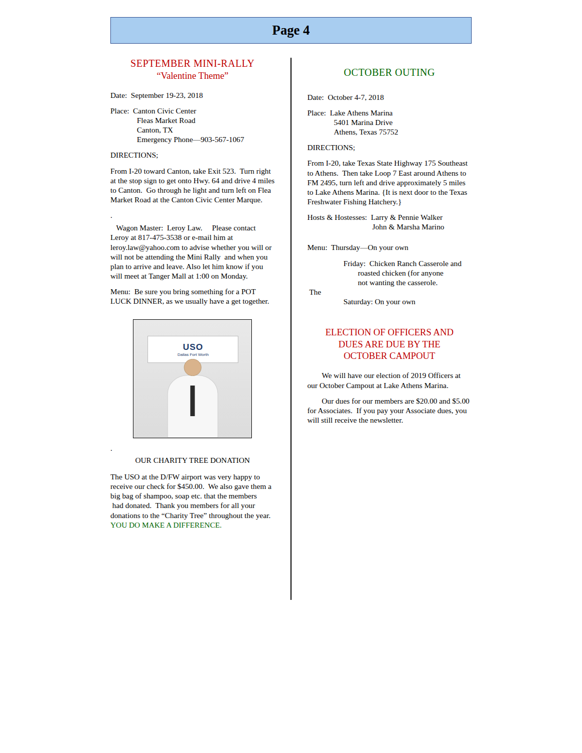Page 4
SEPTEMBER MINI-RALLY
“Valentine Theme”
Date: September 19-23, 2018
Place: Canton Civic Center
Fleas Market Road
Canton, TX
Emergency Phone—903-567-1067
DIRECTIONS;
From I-20 toward Canton, take Exit 523. Turn right at the stop sign to get onto Hwy. 64 and drive 4 miles to Canton. Go through he light and turn left on Flea Market Road at the Canton Civic Center Marque.
.
Wagon Master: Leroy Law. Please contact Leroy at 817-475-3538 or e-mail him at leroy.law@yahoo.com to advise whether you will or will not be attending the Mini Rally and when you plan to arrive and leave. Also let him know if you will meet at Tanger Mall at 1:00 on Monday.
Menu: Be sure you bring something for a POT LUCK DINNER, as we usually have a get together.
USO
Dallas Fort Worth
.
OUR CHARITY TREE DONATION
The USO at the D/FW airport was very happy to receive our check for $450.00. We also gave them a big bag of shampoo, soap etc. that the members
had donated. Thank you members for all your donations to the “Charity Tree” throughout the year.
YOU DO MAKE A DIFFERENCE.
OCTOBER OUTING
Date: October 4-7, 2018
Place: Lake Athens Marina
5401 Marina Drive
Athens, Texas 75752
DIRECTIONS;
From I-20, take Texas State Highway 175 Southeast to Athens. Then take Loop 7 East around Athens to FM 2495, turn left and drive approximately 5 miles to Lake Athens Marina. {It is next door to the Texas Freshwater Fishing Hatchery.}
Hosts & Hostesses: Larry & Pennie Walker
John & Marsha Marino
Menu: Thursday—On your own
Friday: Chicken Ranch Casserole and
roasted chicken (for anyone
not wanting the casserole.
The
Saturday: On your own
ELECTION OF OFFICERS AND
DUES ARE DUE BY THE
OCTOBER CAMPOUT
We will have our election of 2019 Officers at our October Campout at Lake Athens Marina.
Our dues for our members are $20.00 and $5.00 for Associates. If you pay your Associate dues, you will still receive the newsletter.